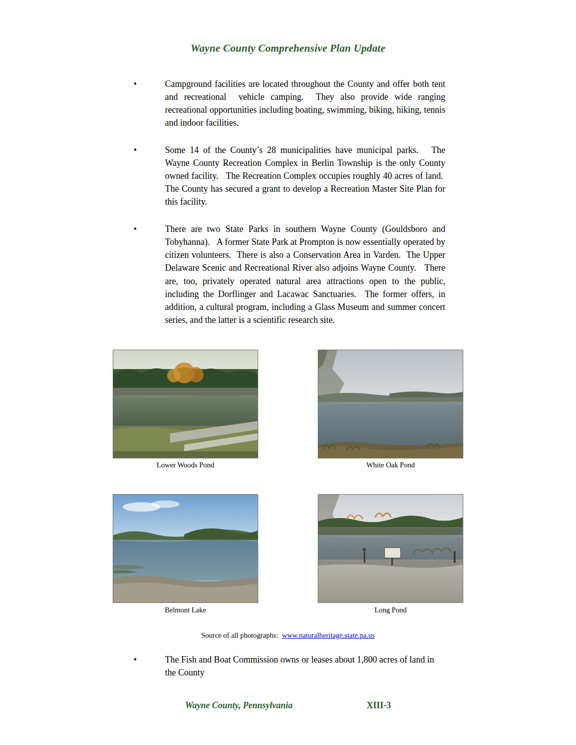Wayne County Comprehensive Plan Update
Campground facilities are located throughout the County and offer both tent and recreational vehicle camping. They also provide wide ranging recreational opportunities including boating, swimming, biking, hiking, tennis and indoor facilities.
Some 14 of the County’s 28 municipalities have municipal parks. The Wayne County Recreation Complex in Berlin Township is the only County owned facility. The Recreation Complex occupies roughly 40 acres of land. The County has secured a grant to develop a Recreation Master Site Plan for this facility.
There are two State Parks in southern Wayne County (Gouldsboro and Tobyhanna). A former State Park at Prompton is now essentially operated by citizen volunteers. There is also a Conservation Area in Varden. The Upper Delaware Scenic and Recreational River also adjoins Wayne County. There are, too, privately operated natural area attractions open to the public, including the Dorflinger and Lacawac Sanctuaries. The former offers, in addition, a cultural program, including a Glass Museum and summer concert series, and the latter is a scientific research site.
Lower Woods Pond
White Oak Pond
Belmont Lake
Long Pond
Source of all photographs: www.naturalheritage.state.pa.us
The Fish and Boat Commission owns or leases about 1,800 acres of land in the County
Wayne County, Pennsylvania
XIII-3